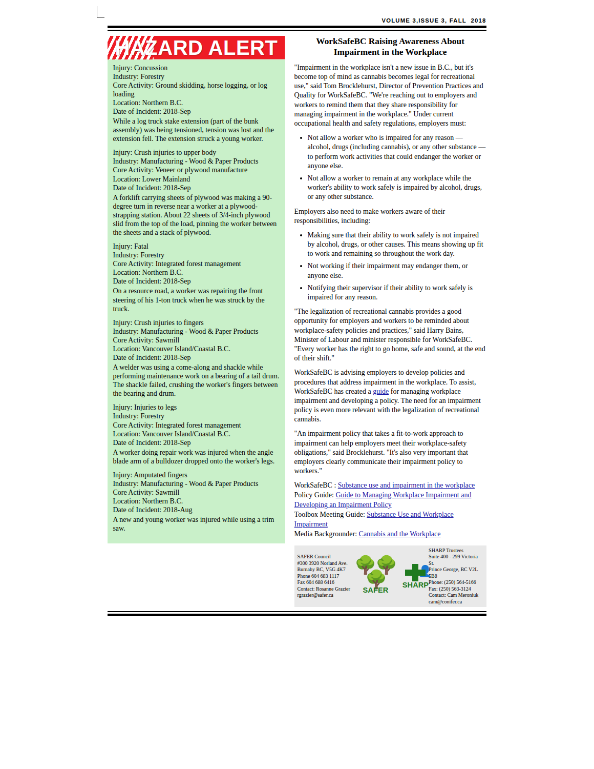VOLUME 3,ISSUE 3, FALL 2018
HAZARD ALERT
Injury: Concussion
Industry: Forestry
Core Activity: Ground skidding, horse logging, or log loading
Location: Northern B.C.
Date of Incident: 2018-Sep
While a log truck stake extension (part of the bunk assembly) was being tensioned, tension was lost and the extension fell. The extension struck a young worker.
Injury: Crush injuries to upper body
Industry: Manufacturing - Wood & Paper Products
Core Activity: Veneer or plywood manufacture
Location: Lower Mainland
Date of Incident: 2018-Sep
A forklift carrying sheets of plywood was making a 90-degree turn in reverse near a worker at a plywood-strapping station. About 22 sheets of 3/4-inch plywood slid from the top of the load, pinning the worker between the sheets and a stack of plywood.
Injury: Fatal
Industry: Forestry
Core Activity: Integrated forest management
Location: Northern B.C.
Date of Incident: 2018-Sep
On a resource road, a worker was repairing the front steering of his 1-ton truck when he was struck by the truck.
Injury: Crush injuries to fingers
Industry: Manufacturing - Wood & Paper Products
Core Activity: Sawmill
Location: Vancouver Island/Coastal B.C.
Date of Incident: 2018-Sep
A welder was using a come-along and shackle while performing maintenance work on a bearing of a tail drum. The shackle failed, crushing the worker's fingers between the bearing and drum.
Injury: Injuries to legs
Industry: Forestry
Core Activity: Integrated forest management
Location: Vancouver Island/Coastal B.C.
Date of Incident: 2018-Sep
A worker doing repair work was injured when the angle blade arm of a bulldozer dropped onto the worker's legs.
Injury: Amputated fingers
Industry: Manufacturing - Wood & Paper Products
Core Activity: Sawmill
Location: Northern B.C.
Date of Incident: 2018-Aug
A new and young worker was injured while using a trim saw.
WorkSafeBC Raising Awareness About Impairment in the Workplace
"Impairment in the workplace isn't a new issue in B.C., but it's become top of mind as cannabis becomes legal for recreational use," said Tom Brocklehurst, Director of Prevention Practices and Quality for WorkSafeBC. "We're reaching out to employers and workers to remind them that they share responsibility for managing impairment in the workplace." Under current occupational health and safety regulations, employers must:
Not allow a worker who is impaired for any reason — alcohol, drugs (including cannabis), or any other substance — to perform work activities that could endanger the worker or anyone else.
Not allow a worker to remain at any workplace while the worker's ability to work safely is impaired by alcohol, drugs, or any other substance.
Employers also need to make workers aware of their responsibilities, including:
Making sure that their ability to work safely is not impaired by alcohol, drugs, or other causes. This means showing up fit to work and remaining so throughout the work day.
Not working if their impairment may endanger them, or anyone else.
Notifying their supervisor if their ability to work safely is impaired for any reason.
"The legalization of recreational cannabis provides a good opportunity for employers and workers to be reminded about workplace-safety policies and practices," said Harry Bains, Minister of Labour and minister responsible for WorkSafeBC. "Every worker has the right to go home, safe and sound, at the end of their shift."
WorkSafeBC is advising employers to develop policies and procedures that address impairment in the workplace. To assist, WorkSafeBC has created a guide for managing workplace impairment and developing a policy. The need for an impairment policy is even more relevant with the legalization of recreational cannabis.
"An impairment policy that takes a fit-to-work approach to impairment can help employers meet their workplace-safety obligations," said Brocklehurst. "It's also very important that employers clearly communicate their impairment policy to workers."
WorkSafeBC : Substance use and impairment in the workplace
Policy Guide: Guide to Managing Workplace Impairment and Developing an Impairment Policy
Toolbox Meeting Guide: Substance Use and Workplace Impairment
Media Backgrounder: Cannabis and the Workplace
SAFER Council
#300 3920 Norland Ave.
Burnaby BC, V5G 4K7
Phone 604 683 1117
Fax 604 688 6416
Contact: Rosanne Grazier
rgrazier@safer.ca
🌳🌳🌳
SAFER
👤
SHARP
SHARP Trustees
Suite 400 - 299 Victoria St.
Prince George, BC V2L 5B8
Phone: (250) 564-5166
Fax: (250) 563-3124
Contact: Cam Meroniuk
cam@conifer.ca